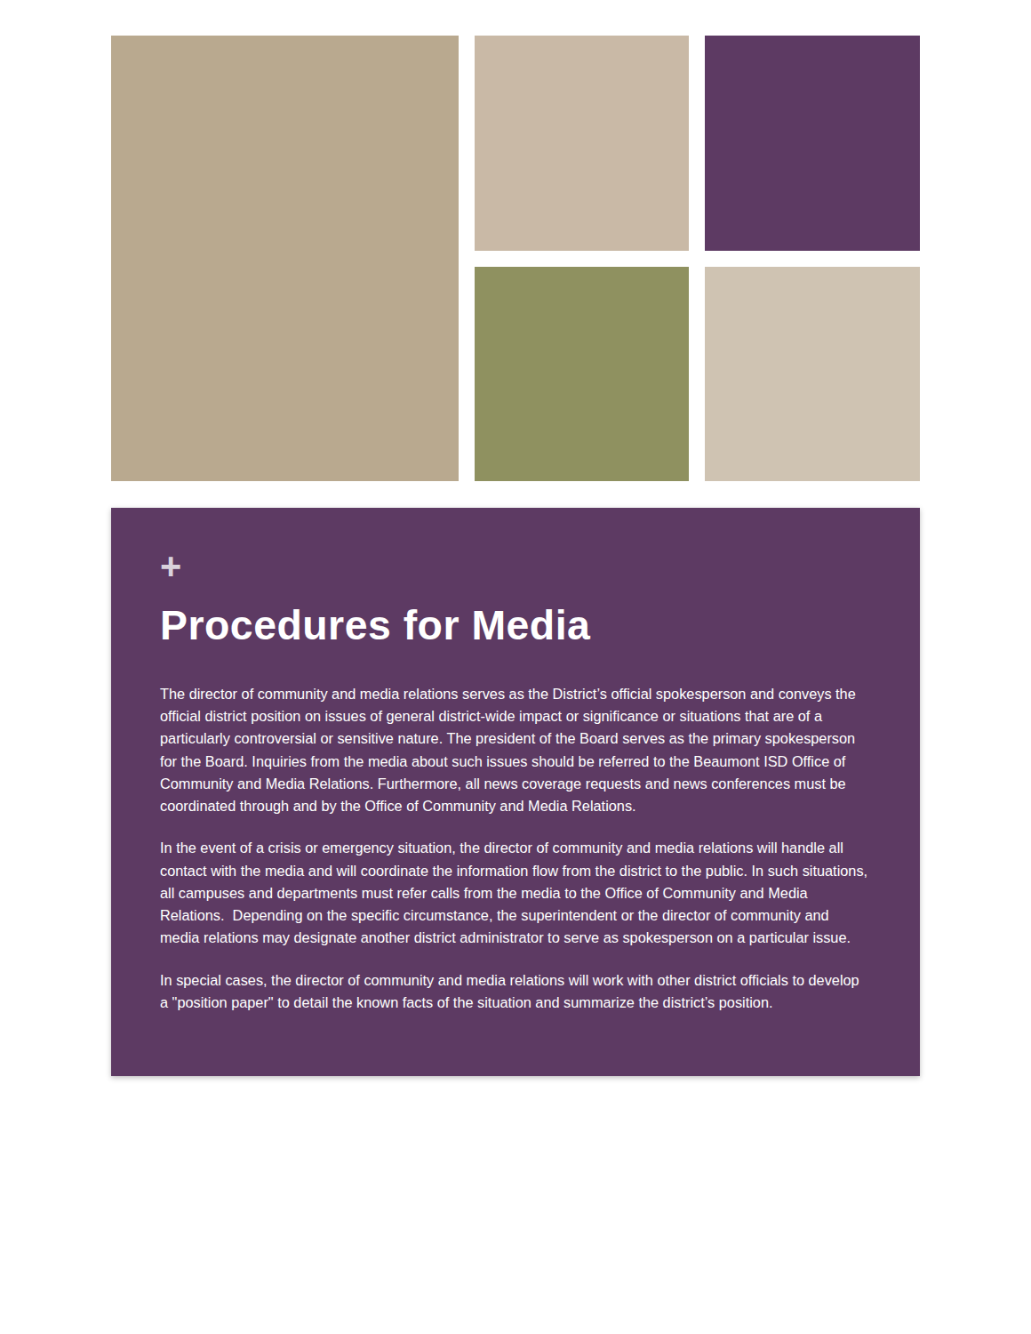+
Procedures for Media
The director of community and media relations serves as the District’s official spokesperson and conveys the official district position on issues of general district-wide impact or significance or situations that are of a particularly controversial or sensitive nature. The president of the Board serves as the primary spokesperson for the Board. Inquiries from the media about such issues should be referred to the Beaumont ISD Office of Community and Media Relations. Furthermore, all news coverage requests and news conferences must be coordinated through and by the Office of Community and Media Relations.
In the event of a crisis or emergency situation, the director of community and media relations will handle all contact with the media and will coordinate the information flow from the district to the public. In such situations, all campuses and departments must refer calls from the media to the Office of Community and Media Relations. Depending on the specific circumstance, the superintendent or the director of community and media relations may designate another district administrator to serve as spokesperson on a particular issue.
In special cases, the director of community and media relations will work with other district officials to develop a "position paper" to detail the known facts of the situation and summarize the district’s position.